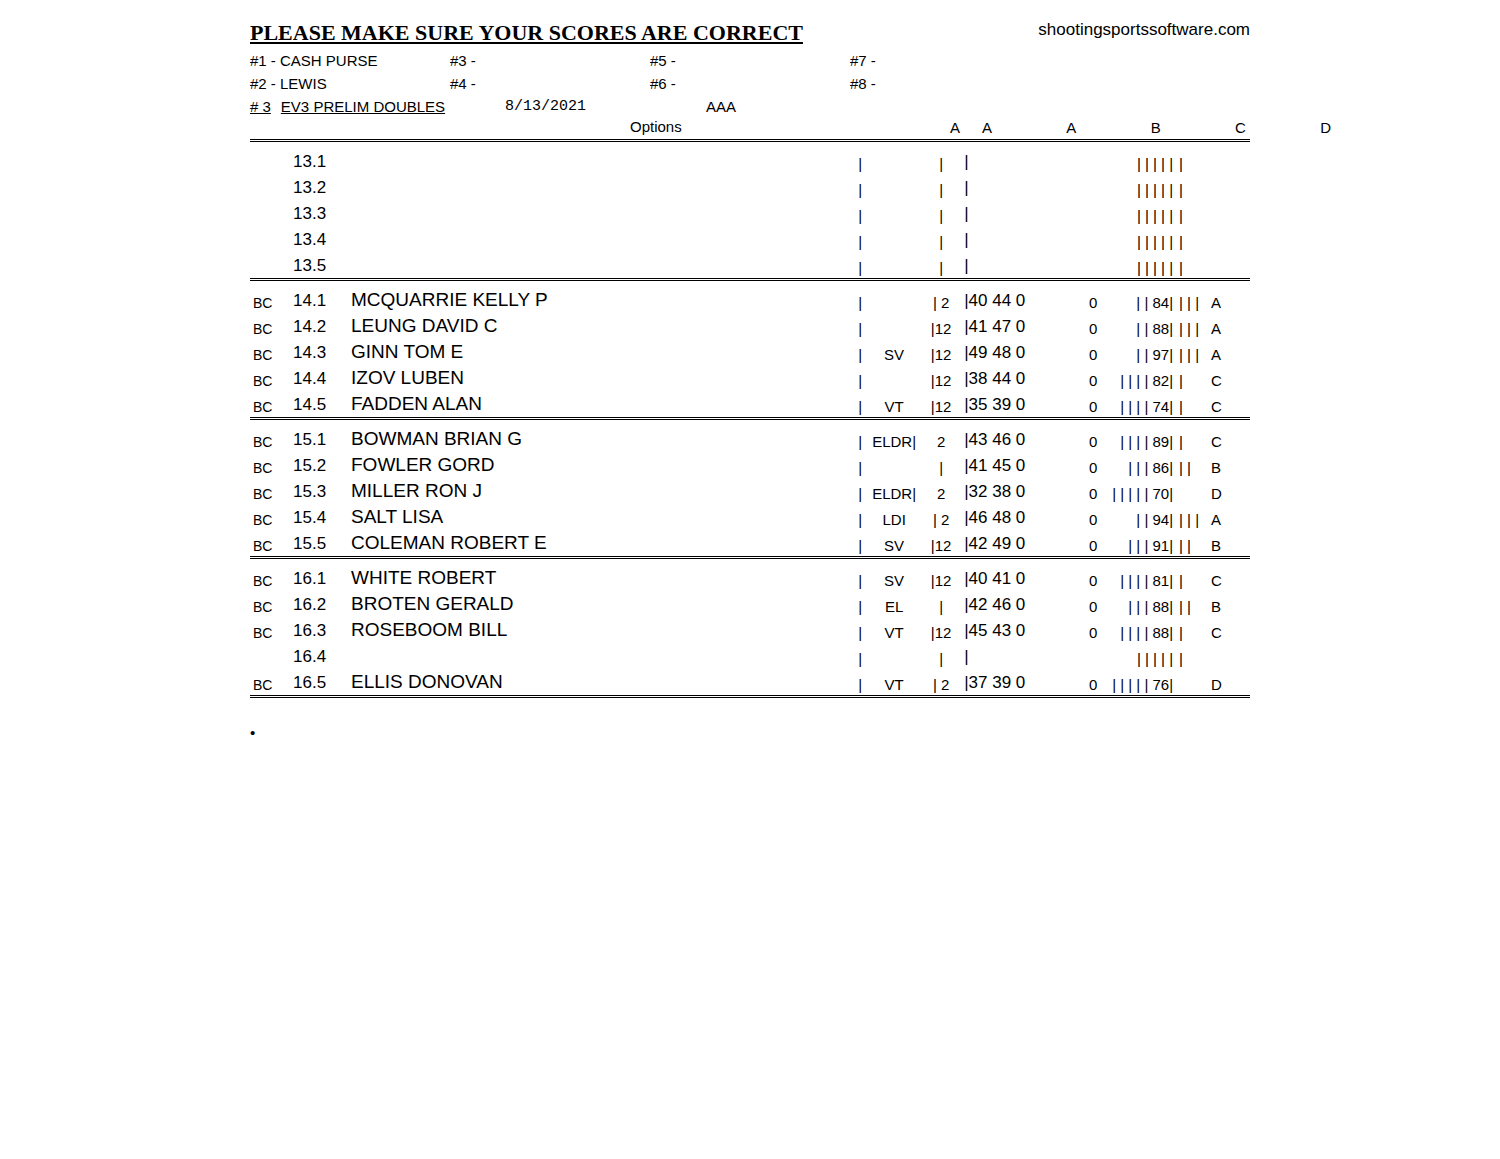PLEASE MAKE SURE YOUR SCORES ARE CORRECT shootingsportssoftware.com
#1 - CASH PURSE #3 - #5 - #7 -
#2 - LEWIS #4 - #6 - #8 -
# 3 EV3 PRELIM DOUBLES 8/13/2021 AAA
AA A B C D
Options
| | 13.1 | | / | | / | / | | / / / / / | / | |
| | 13.2 | | / | | / | / | | / / / / / | / | |
| | 13.3 | | / | | / | / | | / / / / / | / | |
| | 13.4 | | / | | / | / | | / / / / / | / | |
| | 13.5 | | / | | / | / | | / / / / / | / | |
| BC | 14.1 | MCQUARRIE KELLY P | / | | / 2 | /40 44 0 | 0 | / / 84/ | / / / | A |
| BC | 14.2 | LEUNG DAVID C | / | | /12 | /41 47 0 | 0 | / / 88/ | / / / | A |
| BC | 14.3 | GINN TOM E | / | SV | /12 | /49 48 0 | 0 | / / 97/ | / / / | A |
| BC | 14.4 | IZOV LUBEN | / | | /12 | /38 44 0 | 0 | / / / / 82/ | / | C |
| BC | 14.5 | FADDEN ALAN | / | VT | /12 | /35 39 0 | 0 | / / / / 74/ | / | C |
| BC | 15.1 | BOWMAN BRIAN G | / | ELDR/ | 2 | /43 46 0 | 0 | / / / / 89/ | / | C |
| BC | 15.2 | FOWLER GORD | / | | / | /41 45 0 | 0 | / / / 86/ | / / | B |
| BC | 15.3 | MILLER RON J | / | ELDR/ | 2 | /32 38 0 | 0 | / / / / / 70/ | | D |
| BC | 15.4 | SALT LISA | / | LDI | / 2 | /46 48 0 | 0 | / / 94/ | / / / | A |
| BC | 15.5 | COLEMAN ROBERT E | / | SV | /12 | /42 49 0 | 0 | / / / 91/ | / / | B |
| BC | 16.1 | WHITE ROBERT | / | SV | /12 | /40 41 0 | 0 | / / / / 81/ | / | C |
| BC | 16.2 | BROTEN GERALD | / | EL | / | /42 46 0 | 0 | / / / 88/ | / / | B |
| BC | 16.3 | ROSEBOOM BILL | / | VT | /12 | /45 43 0 | 0 | / / / / 88/ | / | C |
| | 16.4 | | / | | / | / | | / / / / / | / | |
| BC | 16.5 | ELLIS DONOVAN | / | VT | / 2 | /37 39 0 | 0 | / / / / / 76/ | | D |
•